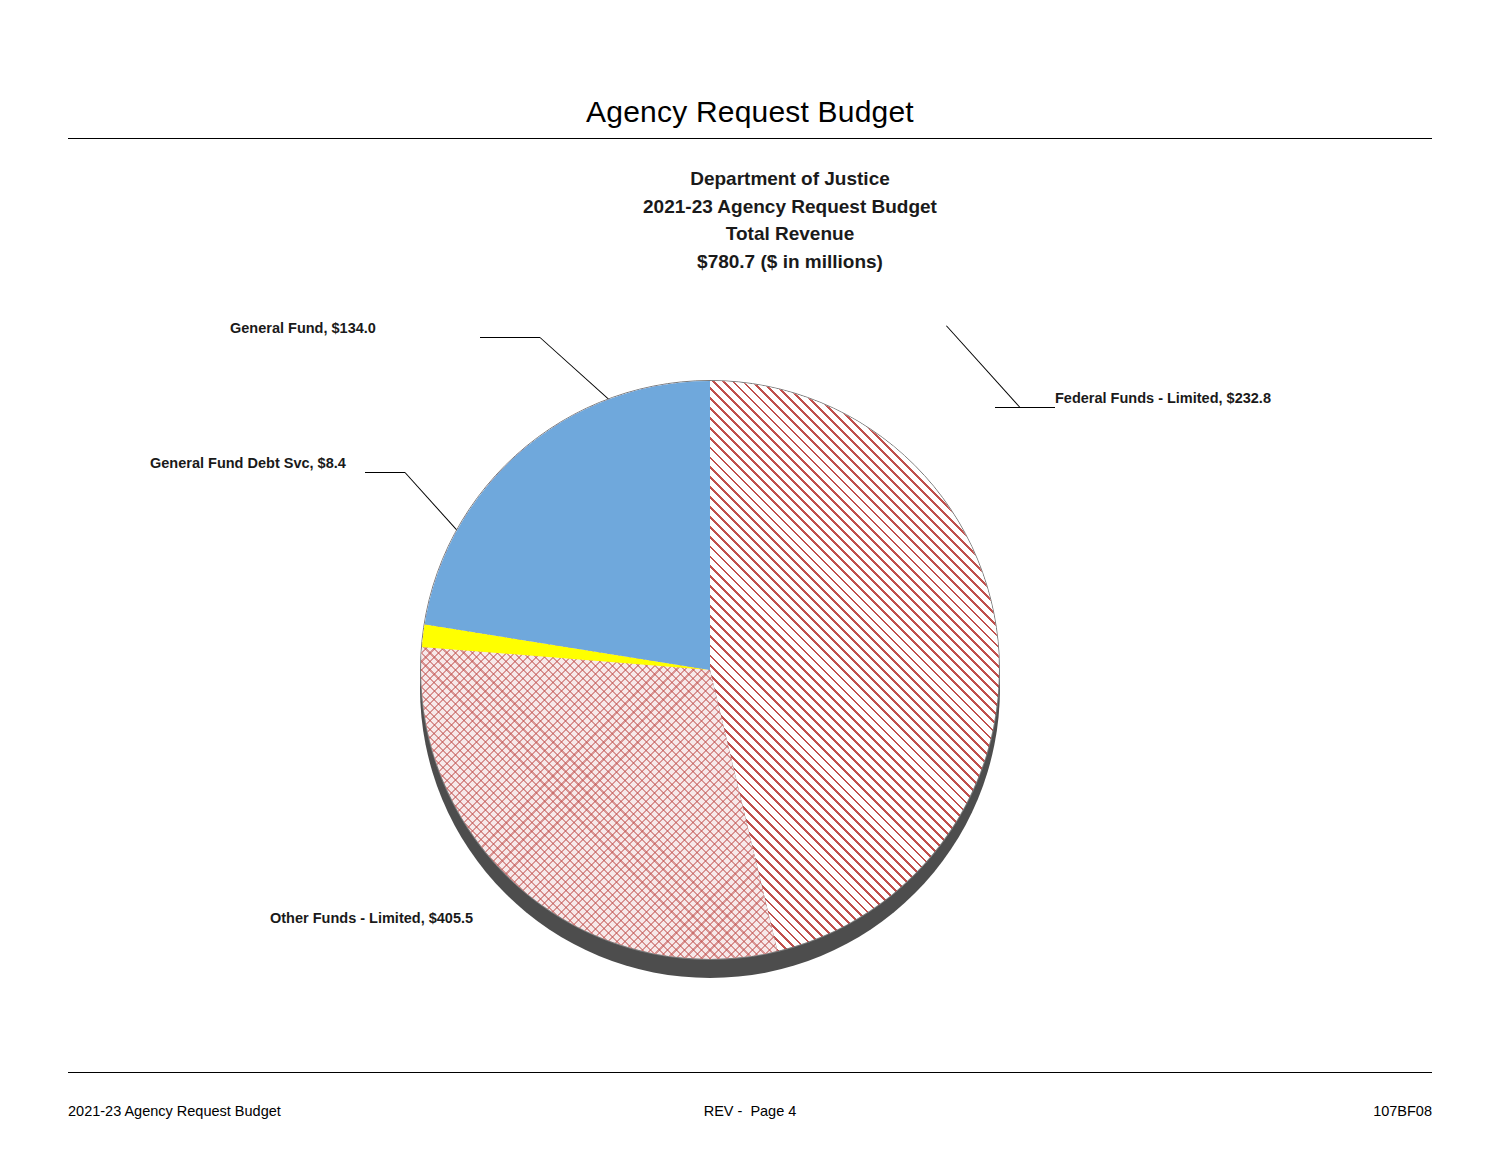Agency Request Budget
Department of Justice
2021-23 Agency Request Budget
Total Revenue
$780.7 ($ in millions)
General Fund, $134.0
General Fund Debt Svc, $8.4
Federal Funds - Limited, $232.8
Other Funds - Limited, $405.5
2021-23 Agency Request Budget REV - Page 4 107BF08